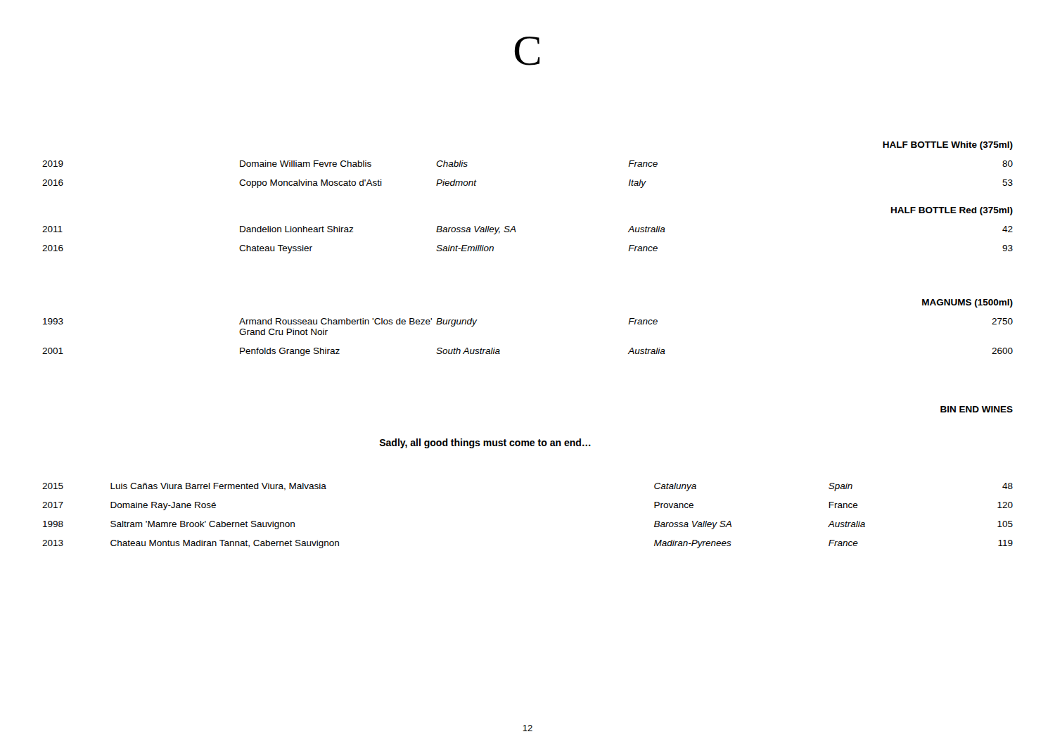C
| | HALF BOTTLE White (375ml) |
| 2019 | Domaine William Fevre Chablis | Chablis | France | 80 |
| 2016 | Coppo Moncalvina Moscato d'Asti | Piedmont | Italy | 53 |
| | HALF BOTTLE Red (375ml) |
| 2011 | Dandelion Lionheart Shiraz | Barossa Valley, SA | Australia | 42 |
| 2016 | Chateau Teyssier | Saint-Emillion | France | 93 |
| | MAGNUMS (1500ml) |
| 1993 | Armand Rousseau Chambertin 'Clos de Beze' Grand Cru Pinot Noir | Burgundy | France | 2750 |
| 2001 | Penfolds Grange Shiraz | South Australia | Australia | 2600 |
| | BIN END WINES |
Sadly, all good things must come to an end…
| 2015 | Luis Cañas Viura Barrel Fermented Viura, Malvasia | Catalunya | Spain | 48 |
| 2017 | Domaine Ray-Jane Rosé | Provance | France | 120 |
| 1998 | Saltram 'Mamre Brook' Cabernet Sauvignon | Barossa Valley SA | Australia | 105 |
| 2013 | Chateau Montus Madiran Tannat, Cabernet Sauvignon | Madiran-Pyrenees | France | 119 |
12